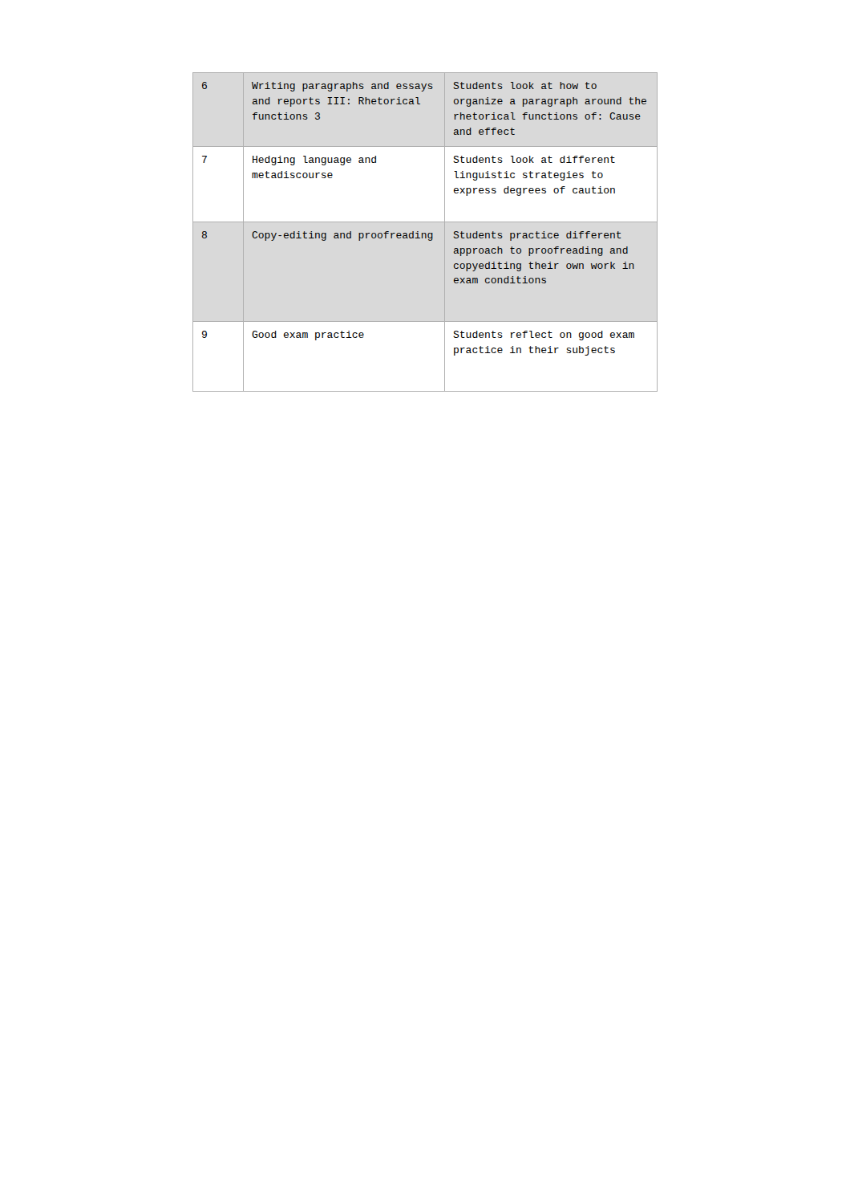| 6 | Writing paragraphs and essays and reports III: Rhetorical functions 3 | Students look at how to organize a paragraph around the rhetorical functions of: Cause and effect |
| 7 | Hedging language and metadiscourse | Students look at different linguistic strategies to express degrees of caution |
| 8 | Copy-editing and proofreading | Students practice different approach to proofreading and copyediting their own work in exam conditions |
| 9 | Good exam practice | Students reflect on good exam practice in their subjects |